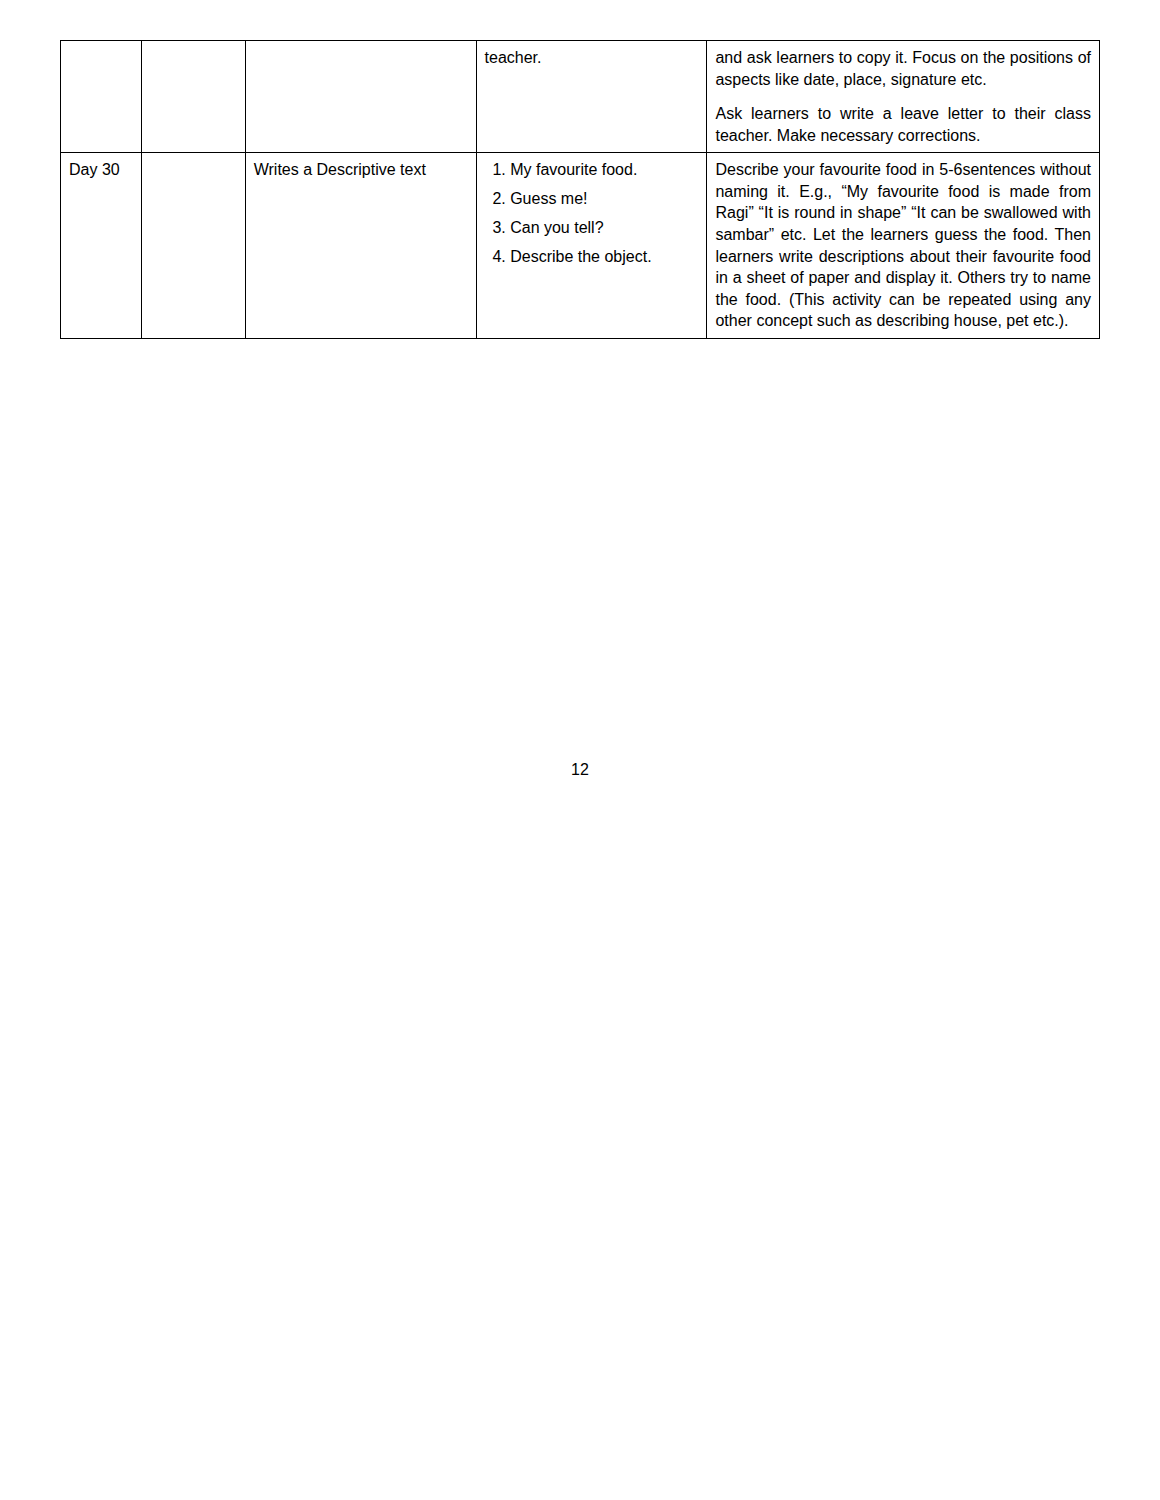| | | | teacher. | and ask learners to copy it. Focus on the positions of aspects like date, place, signature etc. Ask learners to write a leave letter to their class teacher. Make necessary corrections. |
| Day 30 | | Writes a Descriptive text | My favourite food. Guess me! Can you tell? Describe the object. | Describe your favourite food in 5-6sentences without naming it. E.g., “My favourite food is made from Ragi” “It is round in shape” “It can be swallowed with sambar” etc. Let the learners guess the food. Then learners write descriptions about their favourite food in a sheet of paper and display it. Others try to name the food. (This activity can be repeated using any other concept such as describing house, pet etc.). |
12